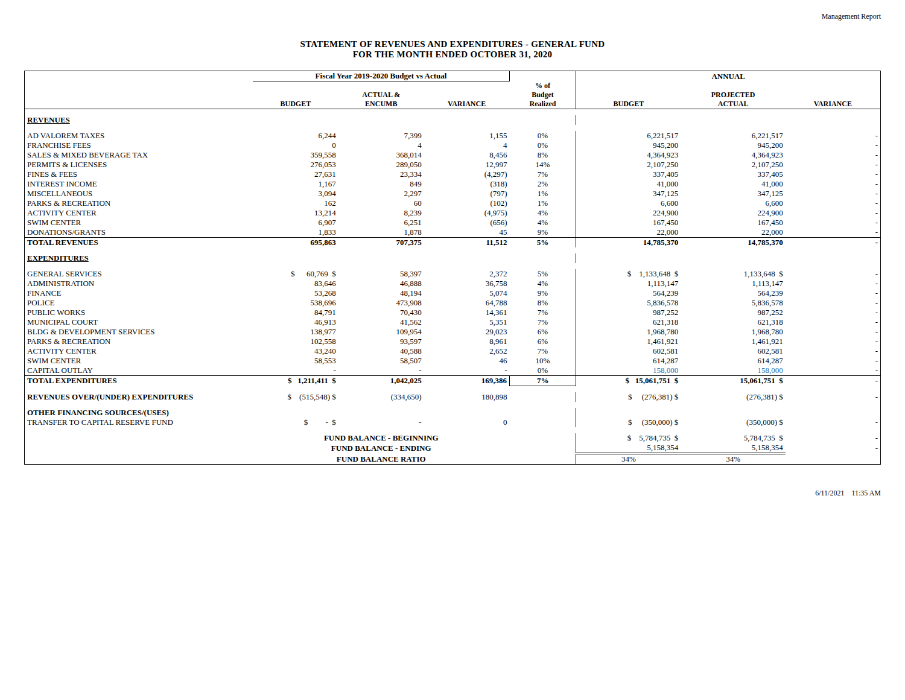Management Report
STATEMENT OF REVENUES AND EXPENDITURES - GENERAL FUND
FOR THE MONTH ENDED OCTOBER 31, 2020
| | Fiscal Year 2019-2020 Budget vs Actual | | ANNUAL |
| | | ACTUAL & | | % of Budget | | PROJECTED | |
| | BUDGET | ENCUMB | VARIANCE | Realized | BUDGET | ACTUAL | VARIANCE |
| REVENUES | | | | | | | |
| AD VALOREM TAXES | 6,244 | 7,399 | 1,155 | 0% | 6,221,517 | 6,221,517 | - |
| FRANCHISE FEES | 0 | 4 | 4 | 0% | 945,200 | 945,200 | - |
| SALES & MIXED BEVERAGE TAX | 359,558 | 368,014 | 8,456 | 8% | 4,364,923 | 4,364,923 | - |
| PERMITS & LICENSES | 276,053 | 289,050 | 12,997 | 14% | 2,107,250 | 2,107,250 | - |
| FINES & FEES | 27,631 | 23,334 | (4,297) | 7% | 337,405 | 337,405 | - |
| INTEREST INCOME | 1,167 | 849 | (318) | 2% | 41,000 | 41,000 | - |
| MISCELLANEOUS | 3,094 | 2,297 | (797) | 1% | 347,125 | 347,125 | - |
| PARKS & RECREATION | 162 | 60 | (102) | 1% | 6,600 | 6,600 | - |
| ACTIVITY CENTER | 13,214 | 8,239 | (4,975) | 4% | 224,900 | 224,900 | - |
| SWIM CENTER | 6,907 | 6,251 | (656) | 4% | 167,450 | 167,450 | - |
| DONATIONS/GRANTS | 1,833 | 1,878 | 45 | 9% | 22,000 | 22,000 | - |
| TOTAL REVENUES | 695,863 | 707,375 | 11,512 | 5% | 14,785,370 | 14,785,370 | - |
| EXPENDITURES | | | | | | | |
| GENERAL SERVICES | $ 60,769 $ | 58,397 | 2,372 | 5% | $ 1,133,648 $ | 1,133,648 $ | - |
| ADMINISTRATION | 83,646 | 46,888 | 36,758 | 4% | 1,113,147 | 1,113,147 | - |
| FINANCE | 53,268 | 48,194 | 5,074 | 9% | 564,239 | 564,239 | - |
| POLICE | 538,696 | 473,908 | 64,788 | 8% | 5,836,578 | 5,836,578 | - |
| PUBLIC WORKS | 84,791 | 70,430 | 14,361 | 7% | 987,252 | 987,252 | - |
| MUNICIPAL COURT | 46,913 | 41,562 | 5,351 | 7% | 621,318 | 621,318 | - |
| BLDG & DEVELOPMENT SERVICES | 138,977 | 109,954 | 29,023 | 6% | 1,968,780 | 1,968,780 | - |
| PARKS & RECREATION | 102,558 | 93,597 | 8,961 | 6% | 1,461,921 | 1,461,921 | - |
| ACTIVITY CENTER | 43,240 | 40,588 | 2,652 | 7% | 602,581 | 602,581 | - |
| SWIM CENTER | 58,553 | 58,507 | 46 | 10% | 614,287 | 614,287 | - |
| CAPITAL OUTLAY | - | - | - | 0% | 158,000 | 158,000 | - |
| TOTAL EXPENDITURES | $ 1,211,411 $ | 1,042,025 | 169,386 | 7% | $ 15,061,751 $ | 15,061,751 $ | - |
| REVENUES OVER/(UNDER) EXPENDITURES | $ (515,548) $ | (334,650) | 180,898 | | $ (276,381) $ | (276,381) $ | - |
| OTHER FINANCING SOURCES/(USES) | | | | | | | |
| TRANSFER TO CAPITAL RESERVE FUND | $ - $ | - | 0 | | $ (350,000) $ | (350,000) $ | - |
| | FUND BALANCE - BEGINNING | | $ 5,784,735 $ | 5,784,735 $ | - |
| | FUND BALANCE - ENDING | | 5,158,354 | 5,158,354 | - |
| | FUND BALANCE RATIO | | 34% | 34% | |
6/11/2021 11:35 AM